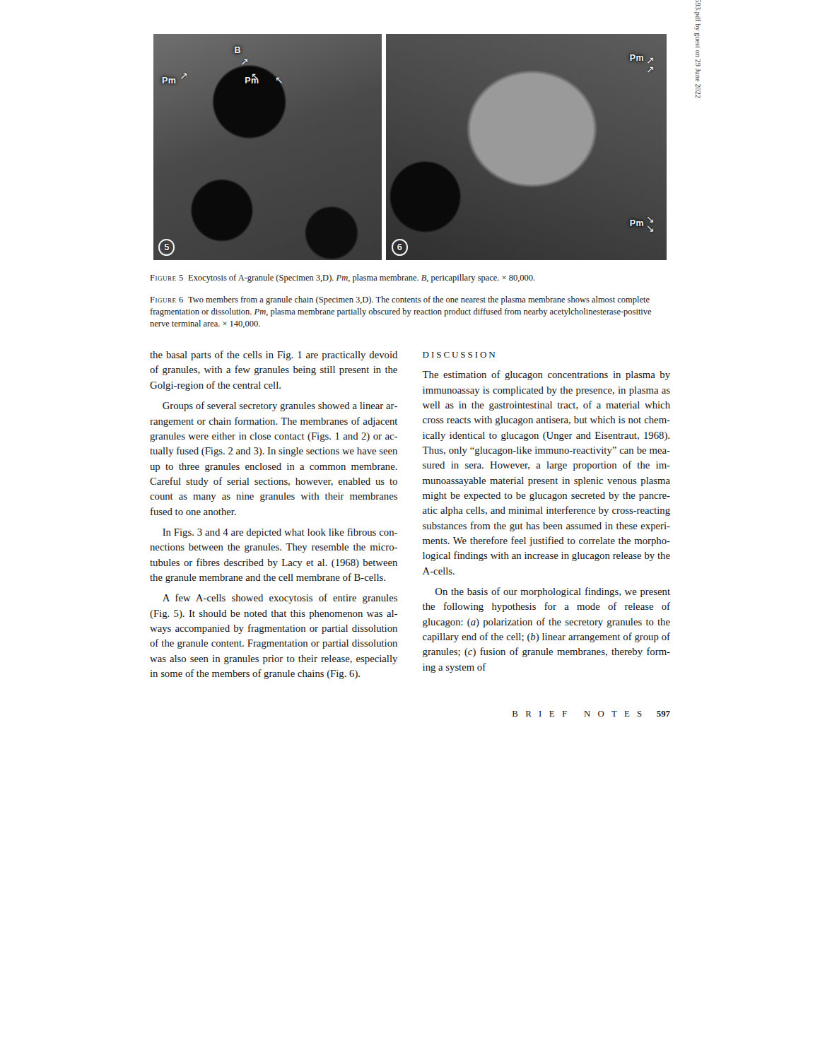Downloaded from http://rupress.org/jcb/article-pdf/46/3/593/1385371/593.pdf by guest on 29 June 2022
B ↗ Pm ↗ Pm ↖ ↖ 5
Pm ↗ ↗ Pm ↘ ↘ 6
Figure 5 Exocytosis of A-granule (Specimen 3,D). Pm, plasma membrane. B, pericapillary space. × 80,000.
Figure 6 Two members from a granule chain (Specimen 3,D). The contents of the one nearest the plasma membrane shows almost complete fragmentation or dissolution. Pm, plasma membrane partially obscured by reaction product diffused from nearby acetylcholinesterase-positive nerve terminal area. × 140,000.
the basal parts of the cells in Fig. 1 are practically devoid of granules, with a few granules being still present in the Golgi-region of the central cell.
Groups of several secretory granules showed a linear arrangement or chain formation. The membranes of adjacent granules were either in close contact (Figs. 1 and 2) or actually fused (Figs. 2 and 3). In single sections we have seen up to three granules enclosed in a common membrane. Careful study of serial sections, however, enabled us to count as many as nine granules with their membranes fused to one another.
In Figs. 3 and 4 are depicted what look like fibrous connections between the granules. They resemble the microtubules or fibres described by Lacy et al. (1968) between the granule membrane and the cell membrane of B-cells.
A few A-cells showed exocytosis of entire granules (Fig. 5). It should be noted that this phenomenon was always accompanied by fragmentation or partial dissolution of the granule content. Fragmentation or partial dissolution was also seen in granules prior to their release, especially in some of the members of granule chains (Fig. 6).
Discussion
The estimation of glucagon concentrations in plasma by immunoassay is complicated by the presence, in plasma as well as in the gastrointestinal tract, of a material which cross reacts with glucagon antisera, but which is not chemically identical to glucagon (Unger and Eisentraut, 1968). Thus, only “glucagon-like immuno-reactivity” can be measured in sera. However, a large proportion of the immunoassayable material present in splenic venous plasma might be expected to be glucagon secreted by the pancreatic alpha cells, and minimal interference by cross-reacting substances from the gut has been assumed in these experiments. We therefore feel justified to correlate the morphological findings with an increase in glucagon release by the A-cells.
On the basis of our morphological findings, we present the following hypothesis for a mode of release of glucagon: (a) polarization of the secretory granules to the capillary end of the cell; (b) linear arrangement of group of granules; (c) fusion of granule membranes, thereby forming a system of
B R I E F N O T E S 597